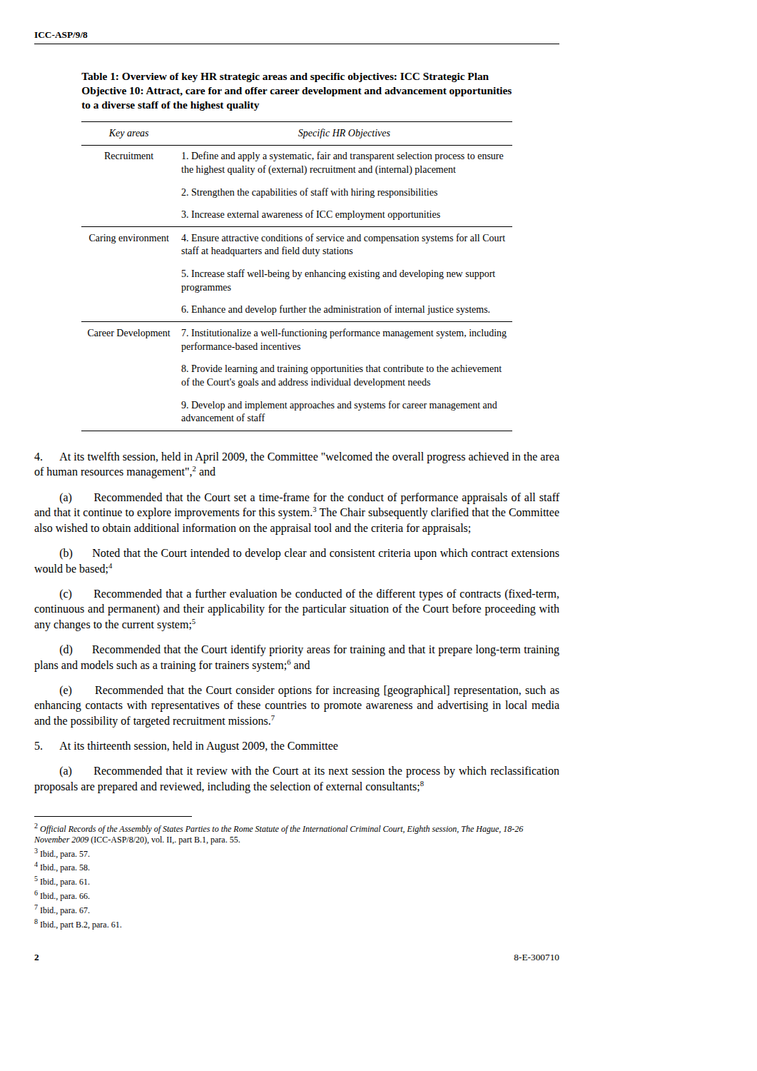ICC-ASP/9/8
Table 1: Overview of key HR strategic areas and specific objectives: ICC Strategic Plan Objective 10: Attract, care for and offer career development and advancement opportunities to a diverse staff of the highest quality
| Key areas | Specific HR Objectives |
| --- | --- |
| Recruitment | 1. Define and apply a systematic, fair and transparent selection process to ensure the highest quality of (external) recruitment and (internal) placement |
| | 2. Strengthen the capabilities of staff with hiring responsibilities |
| | 3. Increase external awareness of ICC employment opportunities |
| Caring environment | 4. Ensure attractive conditions of service and compensation systems for all Court staff at headquarters and field duty stations |
| | 5. Increase staff well-being by enhancing existing and developing new support programmes |
| | 6. Enhance and develop further the administration of internal justice systems. |
| Career Development | 7. Institutionalize a well-functioning performance management system, including performance-based incentives |
| | 8. Provide learning and training opportunities that contribute to the achievement of the Court's goals and address individual development needs |
| | 9. Develop and implement approaches and systems for career management and advancement of staff |
4. At its twelfth session, held in April 2009, the Committee "welcomed the overall progress achieved in the area of human resources management",2 and
(a) Recommended that the Court set a time-frame for the conduct of performance appraisals of all staff and that it continue to explore improvements for this system.3 The Chair subsequently clarified that the Committee also wished to obtain additional information on the appraisal tool and the criteria for appraisals;
(b) Noted that the Court intended to develop clear and consistent criteria upon which contract extensions would be based;4
(c) Recommended that a further evaluation be conducted of the different types of contracts (fixed-term, continuous and permanent) and their applicability for the particular situation of the Court before proceeding with any changes to the current system;5
(d) Recommended that the Court identify priority areas for training and that it prepare long-term training plans and models such as a training for trainers system;6 and
(e) Recommended that the Court consider options for increasing [geographical] representation, such as enhancing contacts with representatives of these countries to promote awareness and advertising in local media and the possibility of targeted recruitment missions.7
5. At its thirteenth session, held in August 2009, the Committee
(a) Recommended that it review with the Court at its next session the process by which reclassification proposals are prepared and reviewed, including the selection of external consultants;8
2 Official Records of the Assembly of States Parties to the Rome Statute of the International Criminal Court, Eighth session, The Hague, 18-26 November 2009 (ICC-ASP/8/20), vol. II,. part B.1, para. 55.
3 Ibid., para. 57.
4 Ibid., para. 58.
5 Ibid., para. 61.
6 Ibid., para. 66.
7 Ibid., para. 67.
8 Ibid., part B.2, para. 61.
2 8-E-300710